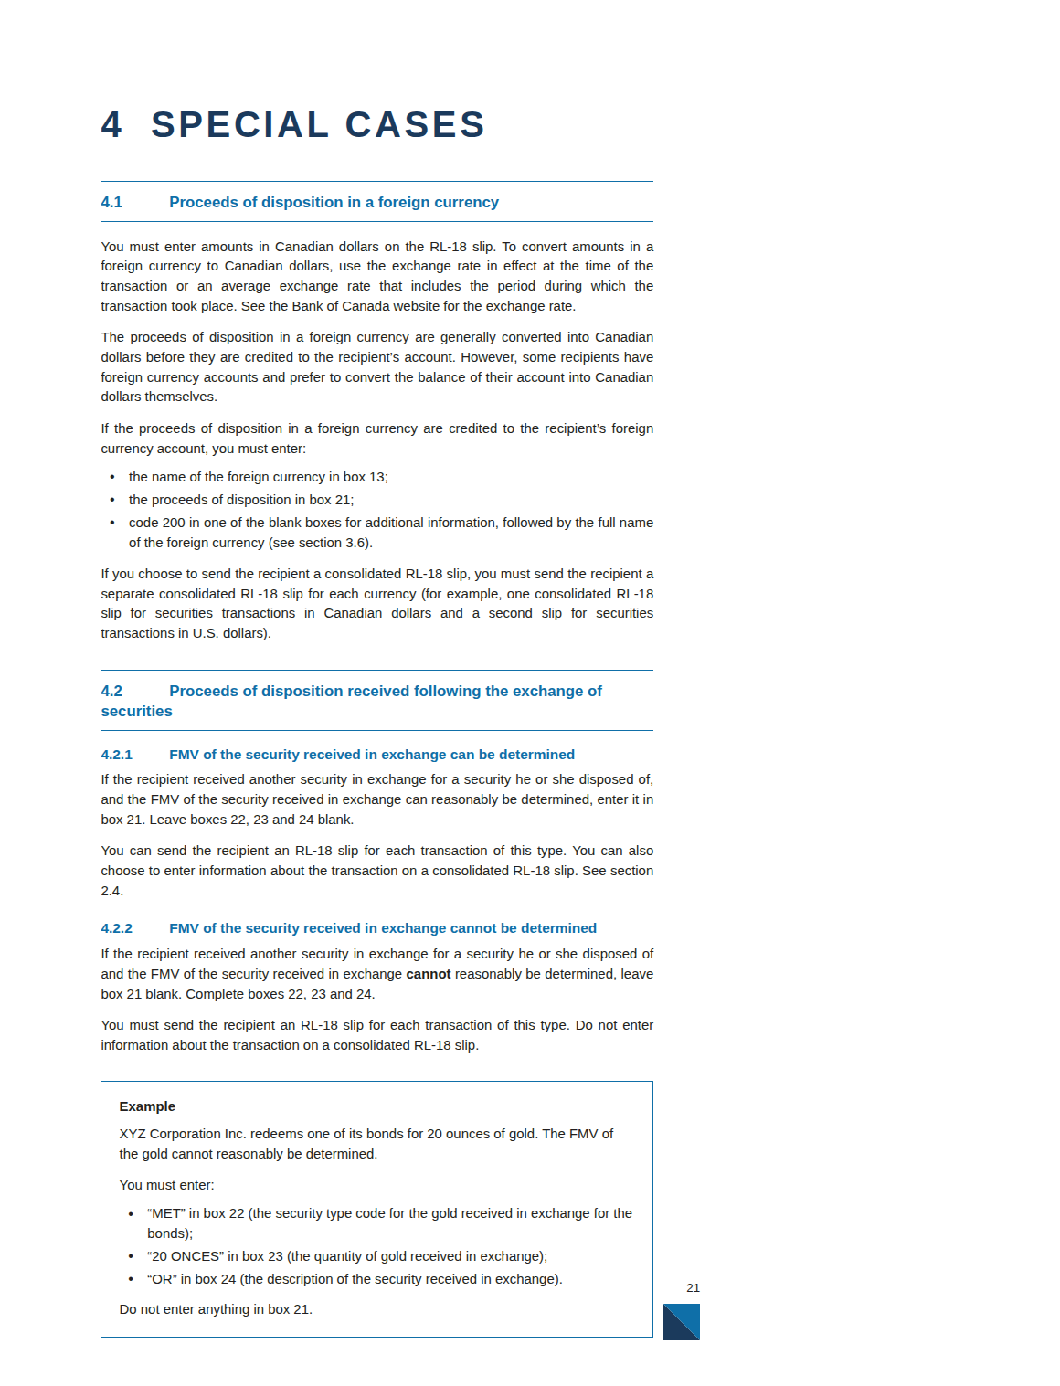4 SPECIAL CASES
4.1 Proceeds of disposition in a foreign currency
You must enter amounts in Canadian dollars on the RL-18 slip. To convert amounts in a foreign currency to Canadian dollars, use the exchange rate in effect at the time of the transaction or an average exchange rate that includes the period during which the transaction took place. See the Bank of Canada website for the exchange rate.
The proceeds of disposition in a foreign currency are generally converted into Canadian dollars before they are credited to the recipient’s account. However, some recipients have foreign currency accounts and prefer to convert the balance of their account into Canadian dollars themselves.
If the proceeds of disposition in a foreign currency are credited to the recipient’s foreign currency account, you must enter:
the name of the foreign currency in box 13;
the proceeds of disposition in box 21;
code 200 in one of the blank boxes for additional information, followed by the full name of the foreign currency (see section 3.6).
If you choose to send the recipient a consolidated RL-18 slip, you must send the recipient a separate consolidated RL-18 slip for each currency (for example, one consolidated RL-18 slip for securities transactions in Canadian dollars and a second slip for securities transactions in U.S. dollars).
4.2 Proceeds of disposition received following the exchange of securities
4.2.1 FMV of the security received in exchange can be determined
If the recipient received another security in exchange for a security he or she disposed of, and the FMV of the security received in exchange can reasonably be determined, enter it in box 21. Leave boxes 22, 23 and 24 blank.
You can send the recipient an RL-18 slip for each transaction of this type. You can also choose to enter information about the transaction on a consolidated RL-18 slip. See section 2.4.
4.2.2 FMV of the security received in exchange cannot be determined
If the recipient received another security in exchange for a security he or she disposed of and the FMV of the security received in exchange cannot reasonably be determined, leave box 21 blank. Complete boxes 22, 23 and 24.
You must send the recipient an RL-18 slip for each transaction of this type. Do not enter information about the transaction on a consolidated RL-18 slip.
Example
XYZ Corporation Inc. redeems one of its bonds for 20 ounces of gold. The FMV of the gold cannot reasonably be determined.
You must enter:
“MET” in box 22 (the security type code for the gold received in exchange for the bonds);
“20 ONCES” in box 23 (the quantity of gold received in exchange);
“OR” in box 24 (the description of the security received in exchange).
Do not enter anything in box 21.
21